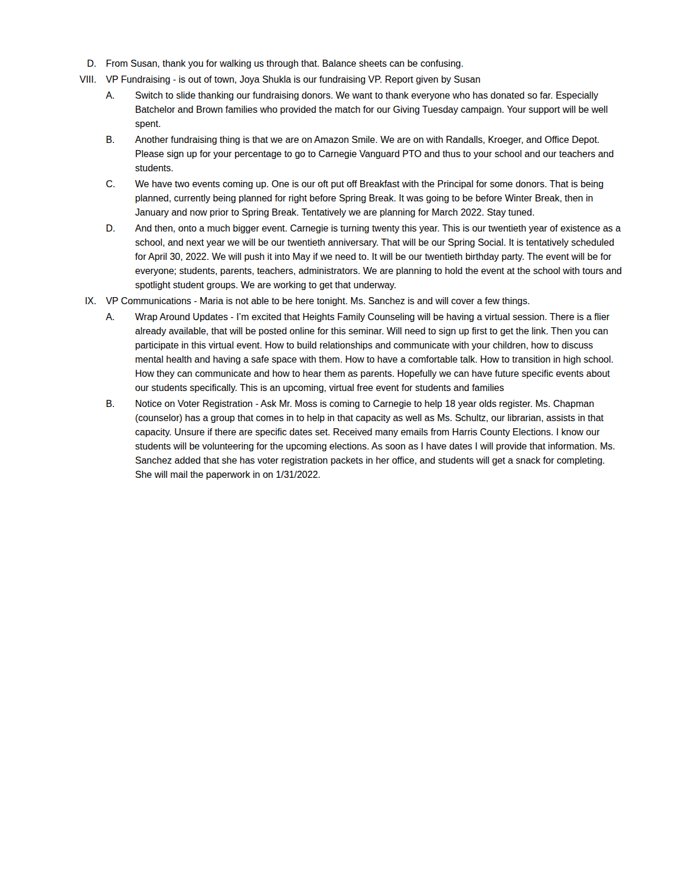D. From Susan, thank you for walking us through that. Balance sheets can be confusing.
VIII. VP Fundraising - is out of town, Joya Shukla is our fundraising VP. Report given by Susan
A. Switch to slide thanking our fundraising donors. We want to thank everyone who has donated so far. Especially Batchelor and Brown families who provided the match for our Giving Tuesday campaign. Your support will be well spent.
B. Another fundraising thing is that we are on Amazon Smile. We are on with Randalls, Kroeger, and Office Depot. Please sign up for your percentage to go to Carnegie Vanguard PTO and thus to your school and our teachers and students.
C. We have two events coming up. One is our oft put off Breakfast with the Principal for some donors. That is being planned, currently being planned for right before Spring Break. It was going to be before Winter Break, then in January and now prior to Spring Break. Tentatively we are planning for March 2022. Stay tuned.
D. And then, onto a much bigger event. Carnegie is turning twenty this year. This is our twentieth year of existence as a school, and next year we will be our twentieth anniversary. That will be our Spring Social. It is tentatively scheduled for April 30, 2022. We will push it into May if we need to. It will be our twentieth birthday party. The event will be for everyone; students, parents, teachers, administrators. We are planning to hold the event at the school with tours and spotlight student groups. We are working to get that underway.
IX. VP Communications - Maria is not able to be here tonight. Ms. Sanchez is and will cover a few things.
A. Wrap Around Updates - I’m excited that Heights Family Counseling will be having a virtual session. There is a flier already available, that will be posted online for this seminar. Will need to sign up first to get the link. Then you can participate in this virtual event. How to build relationships and communicate with your children, how to discuss mental health and having a safe space with them. How to have a comfortable talk. How to transition in high school. How they can communicate and how to hear them as parents. Hopefully we can have future specific events about our students specifically. This is an upcoming, virtual free event for students and families
B. Notice on Voter Registration - Ask Mr. Moss is coming to Carnegie to help 18 year olds register. Ms. Chapman (counselor) has a group that comes in to help in that capacity as well as Ms. Schultz, our librarian, assists in that capacity. Unsure if there are specific dates set. Received many emails from Harris County Elections. I know our students will be volunteering for the upcoming elections. As soon as I have dates I will provide that information. Ms. Sanchez added that she has voter registration packets in her office, and students will get a snack for completing. She will mail the paperwork in on 1/31/2022.